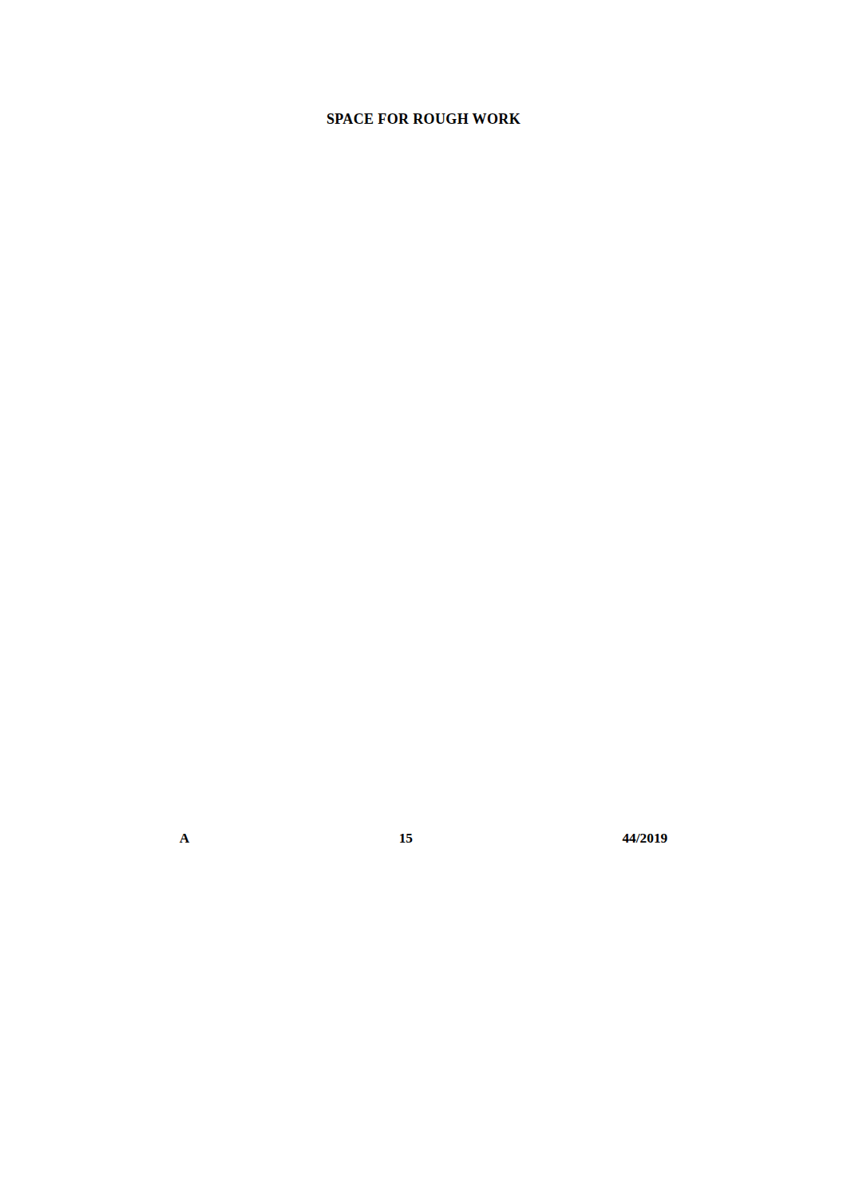SPACE FOR ROUGH WORK
A
15
44/2019